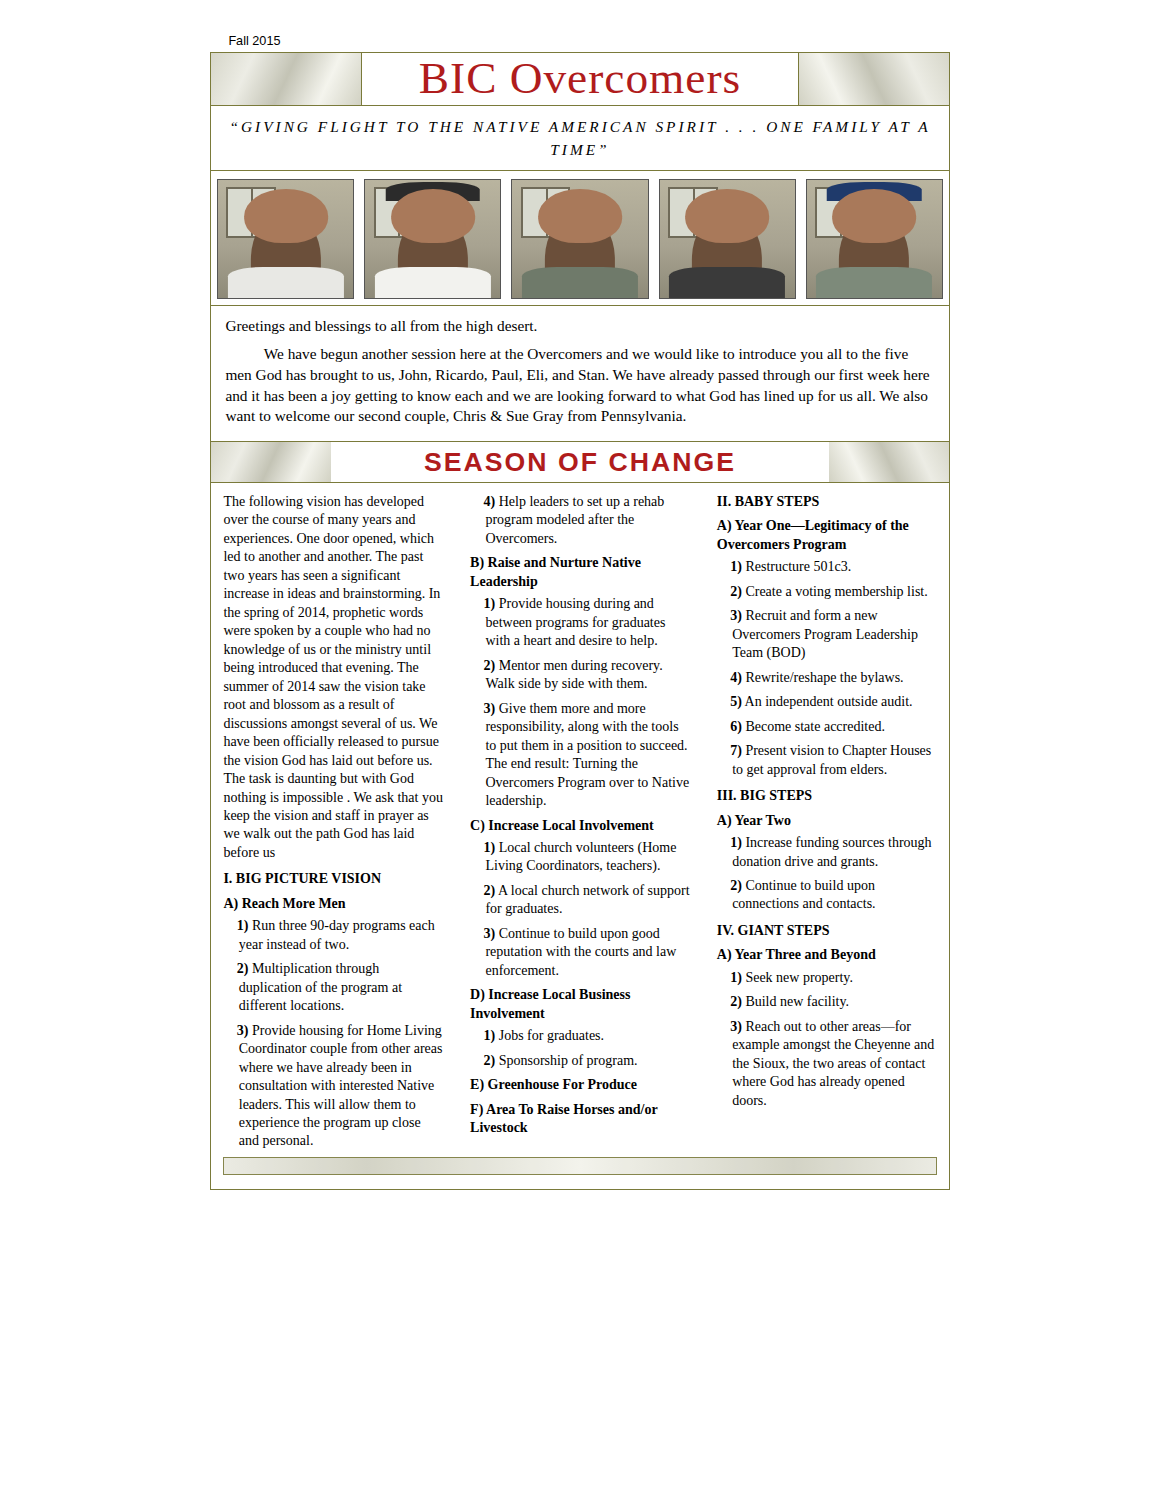Fall 2015
BIC Overcomers
“GIVING FLIGHT TO THE NATIVE AMERICAN SPIRIT . . . ONE FAMILY AT A TIME”
Greetings and blessings to all from the high desert.
We have begun another session here at the Overcomers and we would like to introduce you all to the five men God has brought to us, John, Ricardo, Paul, Eli, and Stan. We have already passed through our first week here and it has been a joy getting to know each and we are looking forward to what God has lined up for us all. We also want to welcome our second couple, Chris & Sue Gray from Pennsylvania.
Season of Change
The following vision has developed over the course of many years and experiences. One door opened, which led to another and another. The past two years has seen a significant increase in ideas and brainstorming. In the spring of 2014, prophetic words were spoken by a couple who had no knowledge of us or the ministry until being introduced that evening. The summer of 2014 saw the vision take root and blossom as a result of discussions amongst several of us. We have been officially released to pursue the vision God has laid out before us. The task is daunting but with God nothing is impossible . We ask that you keep the vision and staff in prayer as we walk out the path God has laid before us
I. BIG PICTURE VISION
A) Reach More Men
1) Run three 90-day programs each year instead of two.
2) Multiplication through duplication of the program at different locations.
3) Provide housing for Home Living Coordinator couple from other areas where we have already been in consultation with interested Native leaders. This will allow them to experience the program up close and personal.
4) Help leaders to set up a rehab program modeled after the Overcomers.
B) Raise and Nurture Native Leadership
1) Provide housing during and between programs for graduates with a heart and desire to help.
2) Mentor men during recovery. Walk side by side with them.
3) Give them more and more responsibility, along with the tools to put them in a position to succeed. The end result: Turning the Overcomers Program over to Native leadership.
C) Increase Local Involvement
1) Local church volunteers (Home Living Coordinators, teachers).
2) A local church network of support for graduates.
3) Continue to build upon good reputation with the courts and law enforcement.
D) Increase Local Business Involvement
1) Jobs for graduates.
2) Sponsorship of program.
E) Greenhouse For Produce
F) Area To Raise Horses and/or Livestock
II. BABY STEPS
A) Year One—Legitimacy of the Overcomers Program
1) Restructure 501c3.
2) Create a voting membership list.
3) Recruit and form a new Overcomers Program Leadership Team (BOD)
4) Rewrite/reshape the bylaws.
5) An independent outside audit.
6) Become state accredited.
7) Present vision to Chapter Houses to get approval from elders.
III. BIG STEPS
A) Year Two
1) Increase funding sources through donation drive and grants.
2) Continue to build upon connections and contacts.
IV. GIANT STEPS
A) Year Three and Beyond
1) Seek new property.
2) Build new facility.
3) Reach out to other areas—for example amongst the Cheyenne and the Sioux, the two areas of contact where God has already opened doors.